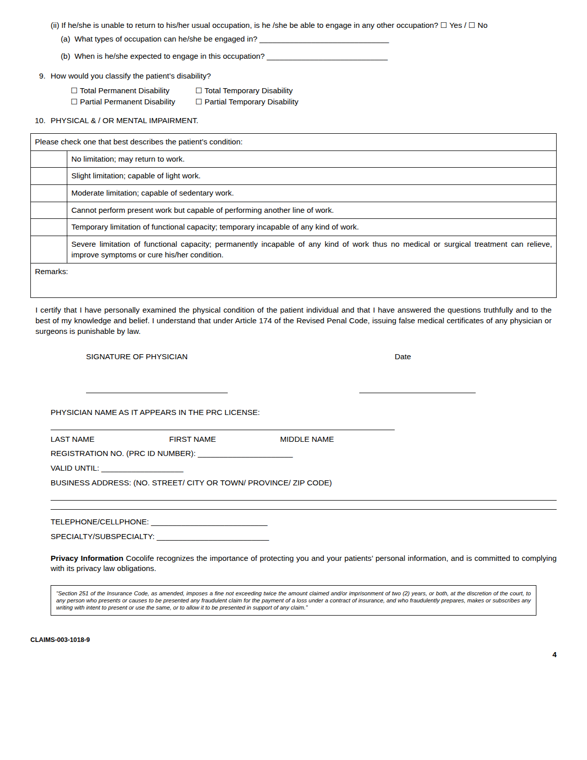(ii) If he/she is unable to return to his/her usual occupation, is he /she be able to engage in any other occupation? ☐ Yes / ☐ No
(a) What types of occupation can he/she be engaged in? ______________________________
(b) When is he/she expected to engage in this occupation? ____________________________
9. How would you classify the patient’s disability?
| ☐ Total Permanent Disability | ☐ Total Temporary Disability |
| ☐ Partial Permanent Disability | ☐ Partial Temporary Disability |
10. PHYSICAL & / OR MENTAL IMPAIRMENT.
| Please check one that best describes the patient’s condition: |
| | No limitation; may return to work. |
| | Slight limitation; capable of light work. |
| | Moderate limitation; capable of sedentary work. |
| | Cannot perform present work but capable of performing another line of work. |
| | Temporary limitation of functional capacity; temporary incapable of any kind of work. |
| | Severe limitation of functional capacity; permanently incapable of any kind of work thus no medical or surgical treatment can relieve, improve symptoms or cure his/her condition. |
| Remarks: |
I certify that I have personally examined the physical condition of the patient individual and that I have answered the questions truthfully and to the best of my knowledge and belief. I understand that under Article 174 of the Revised Penal Code, issuing false medical certificates of any physician or surgeons is punishable by law.
| SIGNATURE OF PHYSICIAN | Date |
PHYSICIAN NAME AS IT APPEARS IN THE PRC LICENSE:
LAST NAME FIRST NAME MIDDLE NAME
REGISTRATION NO. (PRC ID NUMBER): ______________________
VALID UNTIL: ___________________
BUSINESS ADDRESS: (NO. STREET/ CITY OR TOWN/ PROVINCE/ ZIP CODE)
TELEPHONE/CELLPHONE: ___________________________
SPECIALTY/SUBSPECIALTY: __________________________
Privacy Information Cocolife recognizes the importance of protecting you and your patients’ personal information, and is committed to complying with its privacy law obligations.
“Section 251 of the Insurance Code, as amended, imposes a fine not exceeding twice the amount claimed and/or imprisonment of two (2) years, or both, at the discretion of the court, to any person who presents or causes to be presented any fraudulent claim for the payment of a loss under a contract of insurance, and who fraudulently prepares, makes or subscribes any writing with intent to present or use the same, or to allow it to be presented in support of any claim.”
CLAIMS-003-1018-9
4